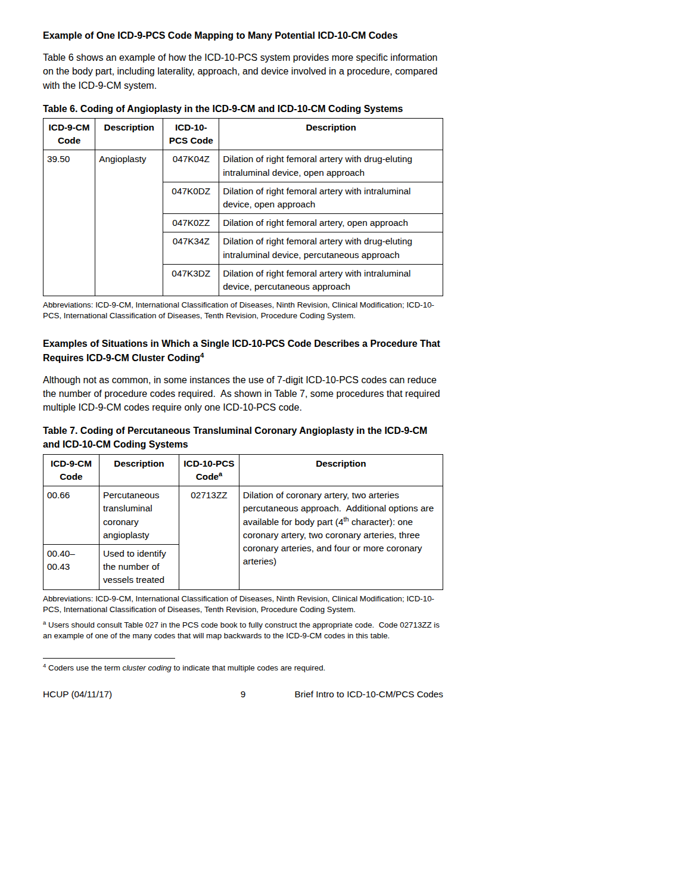Example of One ICD-9-PCS Code Mapping to Many Potential ICD-10-CM Codes
Table 6 shows an example of how the ICD-10-PCS system provides more specific information on the body part, including laterality, approach, and device involved in a procedure, compared with the ICD-9-CM system.
Table 6. Coding of Angioplasty in the ICD-9-CM and ICD-10-CM Coding Systems
| ICD-9-CM Code | Description | ICD-10-PCS Code | Description |
| --- | --- | --- | --- |
| 39.50 | Angioplasty | 047K04Z | Dilation of right femoral artery with drug-eluting intraluminal device, open approach |
| 047K0DZ | Dilation of right femoral artery with intraluminal device, open approach |
| 047K0ZZ | Dilation of right femoral artery, open approach |
| 047K34Z | Dilation of right femoral artery with drug-eluting intraluminal device, percutaneous approach |
| 047K3DZ | Dilation of right femoral artery with intraluminal device, percutaneous approach |
Abbreviations: ICD-9-CM, International Classification of Diseases, Ninth Revision, Clinical Modification; ICD-10-PCS, International Classification of Diseases, Tenth Revision, Procedure Coding System.
Examples of Situations in Which a Single ICD-10-PCS Code Describes a Procedure That Requires ICD-9-CM Cluster Coding4
Although not as common, in some instances the use of 7-digit ICD-10-PCS codes can reduce the number of procedure codes required. As shown in Table 7, some procedures that required multiple ICD-9-CM codes require only one ICD-10-PCS code.
Table 7. Coding of Percutaneous Transluminal Coronary Angioplasty in the ICD-9-CM and ICD-10-CM Coding Systems
| ICD-9-CM Code | Description | ICD-10-PCS Code a | Description |
| --- | --- | --- | --- |
| 00.66 | Percutaneous transluminal coronary angioplasty | 02713ZZ | Dilation of coronary artery, two arteries percutaneous approach. Additional options are available for body part (4 th character): one coronary artery, two coronary arteries, three coronary arteries, and four or more coronary arteries) |
| 00.40–00.43 | Used to identify the number of vessels treated |
Abbreviations: ICD-9-CM, International Classification of Diseases, Ninth Revision, Clinical Modification; ICD-10-PCS, International Classification of Diseases, Tenth Revision, Procedure Coding System.
a Users should consult Table 027 in the PCS code book to fully construct the appropriate code. Code 02713ZZ is an example of one of the many codes that will map backwards to the ICD-9-CM codes in this table.
4 Coders use the term cluster coding to indicate that multiple codes are required.
HCUP (04/11/17)
9
Brief Intro to ICD-10-CM/PCS Codes